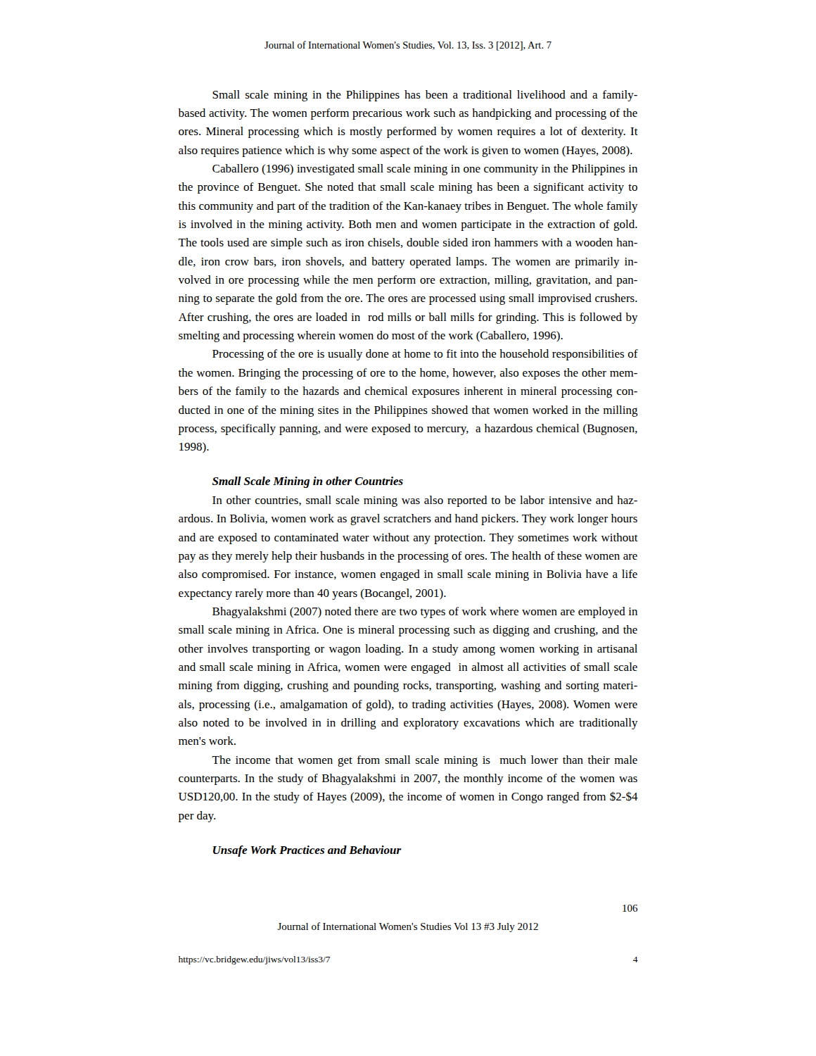Journal of International Women's Studies, Vol. 13, Iss. 3 [2012], Art. 7
Small scale mining in the Philippines has been a traditional livelihood and a family-based activity. The women perform precarious work such as handpicking and processing of the ores. Mineral processing which is mostly performed by women requires a lot of dexterity. It also requires patience which is why some aspect of the work is given to women (Hayes, 2008).
Caballero (1996) investigated small scale mining in one community in the Philippines in the province of Benguet. She noted that small scale mining has been a significant activity to this community and part of the tradition of the Kan-kanaey tribes in Benguet. The whole family is involved in the mining activity. Both men and women participate in the extraction of gold. The tools used are simple such as iron chisels, double sided iron hammers with a wooden handle, iron crow bars, iron shovels, and battery operated lamps. The women are primarily involved in ore processing while the men perform ore extraction, milling, gravitation, and panning to separate the gold from the ore. The ores are processed using small improvised crushers. After crushing, the ores are loaded in rod mills or ball mills for grinding. This is followed by smelting and processing wherein women do most of the work (Caballero, 1996).
Processing of the ore is usually done at home to fit into the household responsibilities of the women. Bringing the processing of ore to the home, however, also exposes the other members of the family to the hazards and chemical exposures inherent in mineral processing conducted in one of the mining sites in the Philippines showed that women worked in the milling process, specifically panning, and were exposed to mercury, a hazardous chemical (Bugnosen, 1998).
Small Scale Mining in other Countries
In other countries, small scale mining was also reported to be labor intensive and hazardous. In Bolivia, women work as gravel scratchers and hand pickers. They work longer hours and are exposed to contaminated water without any protection. They sometimes work without pay as they merely help their husbands in the processing of ores. The health of these women are also compromised. For instance, women engaged in small scale mining in Bolivia have a life expectancy rarely more than 40 years (Bocangel, 2001).
Bhagyalakshmi (2007) noted there are two types of work where women are employed in small scale mining in Africa. One is mineral processing such as digging and crushing, and the other involves transporting or wagon loading. In a study among women working in artisanal and small scale mining in Africa, women were engaged in almost all activities of small scale mining from digging, crushing and pounding rocks, transporting, washing and sorting materials, processing (i.e., amalgamation of gold), to trading activities (Hayes, 2008). Women were also noted to be involved in in drilling and exploratory excavations which are traditionally men's work.
The income that women get from small scale mining is much lower than their male counterparts. In the study of Bhagyalakshmi in 2007, the monthly income of the women was USD120,00. In the study of Hayes (2009), the income of women in Congo ranged from $2-$4 per day.
Unsafe Work Practices and Behaviour
106
Journal of International Women's Studies Vol 13 #3 July 2012
https://vc.bridgew.edu/jiws/vol13/iss3/7 4